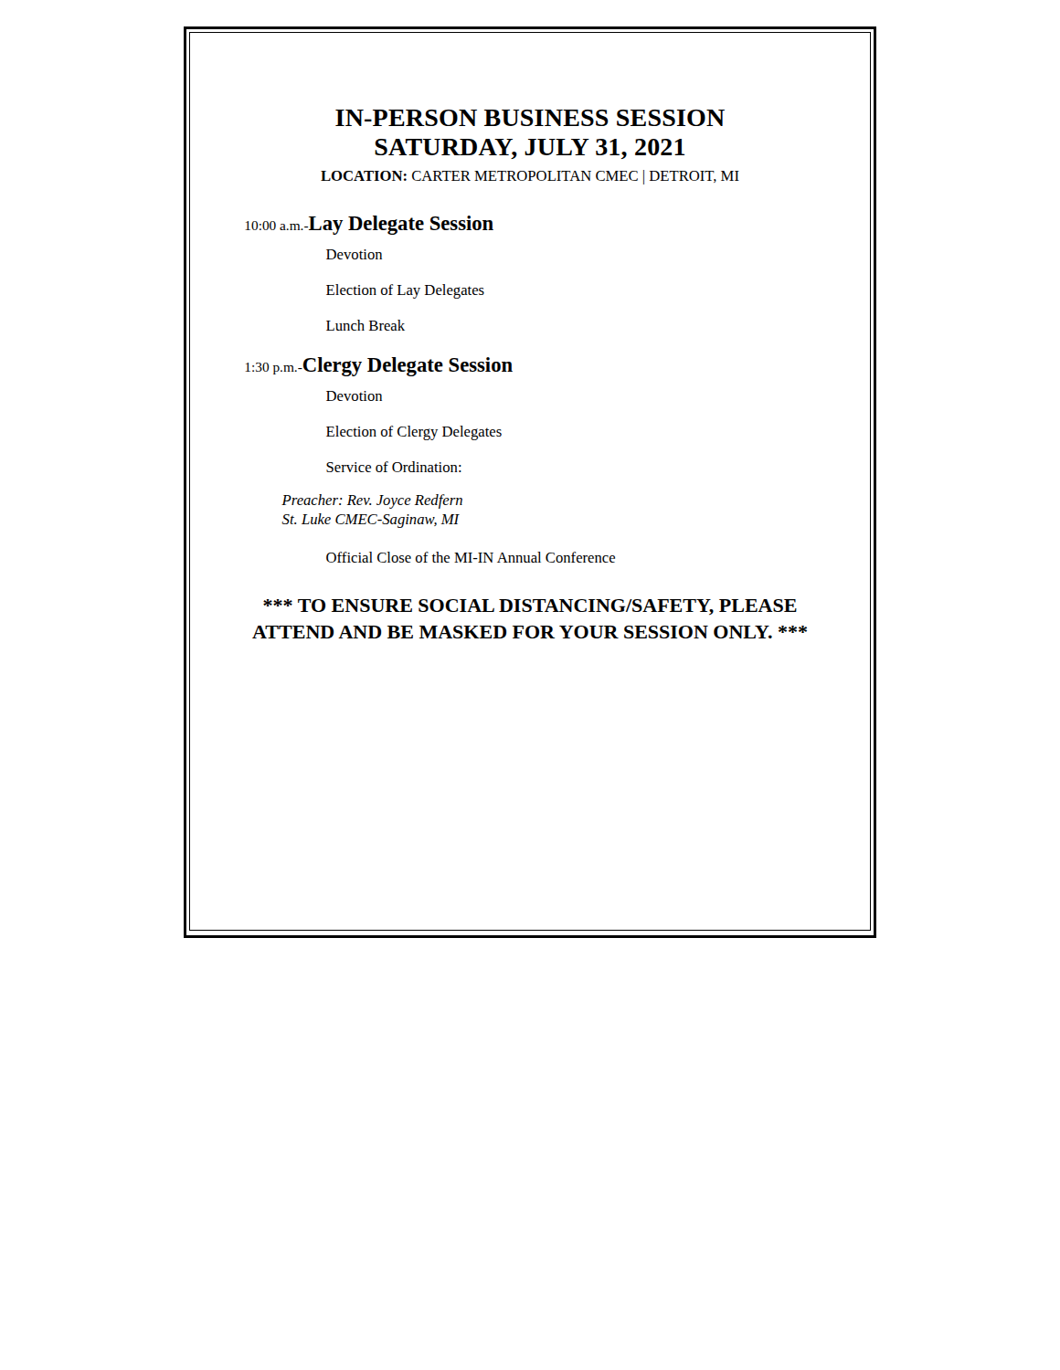IN-PERSON BUSINESS SESSIONSATURDAY, JULY 31, 2021
LOCATION: CARTER METROPOLITAN CMEC | DETROIT, MI
10:00 a.m.-Lay Delegate Session
Devotion
Election of Lay Delegates
Lunch Break
1:30 p.m.-Clergy Delegate Session
Devotion
Election of Clergy Delegates
Service of Ordination:
Preacher: Rev. Joyce Redfern
St. Luke CMEC-Saginaw, MI
Official Close of the MI-IN Annual Conference
*** TO ENSURE SOCIAL DISTANCING/SAFETY, PLEASE ATTEND AND BE MASKED FOR YOUR SESSION ONLY. ***